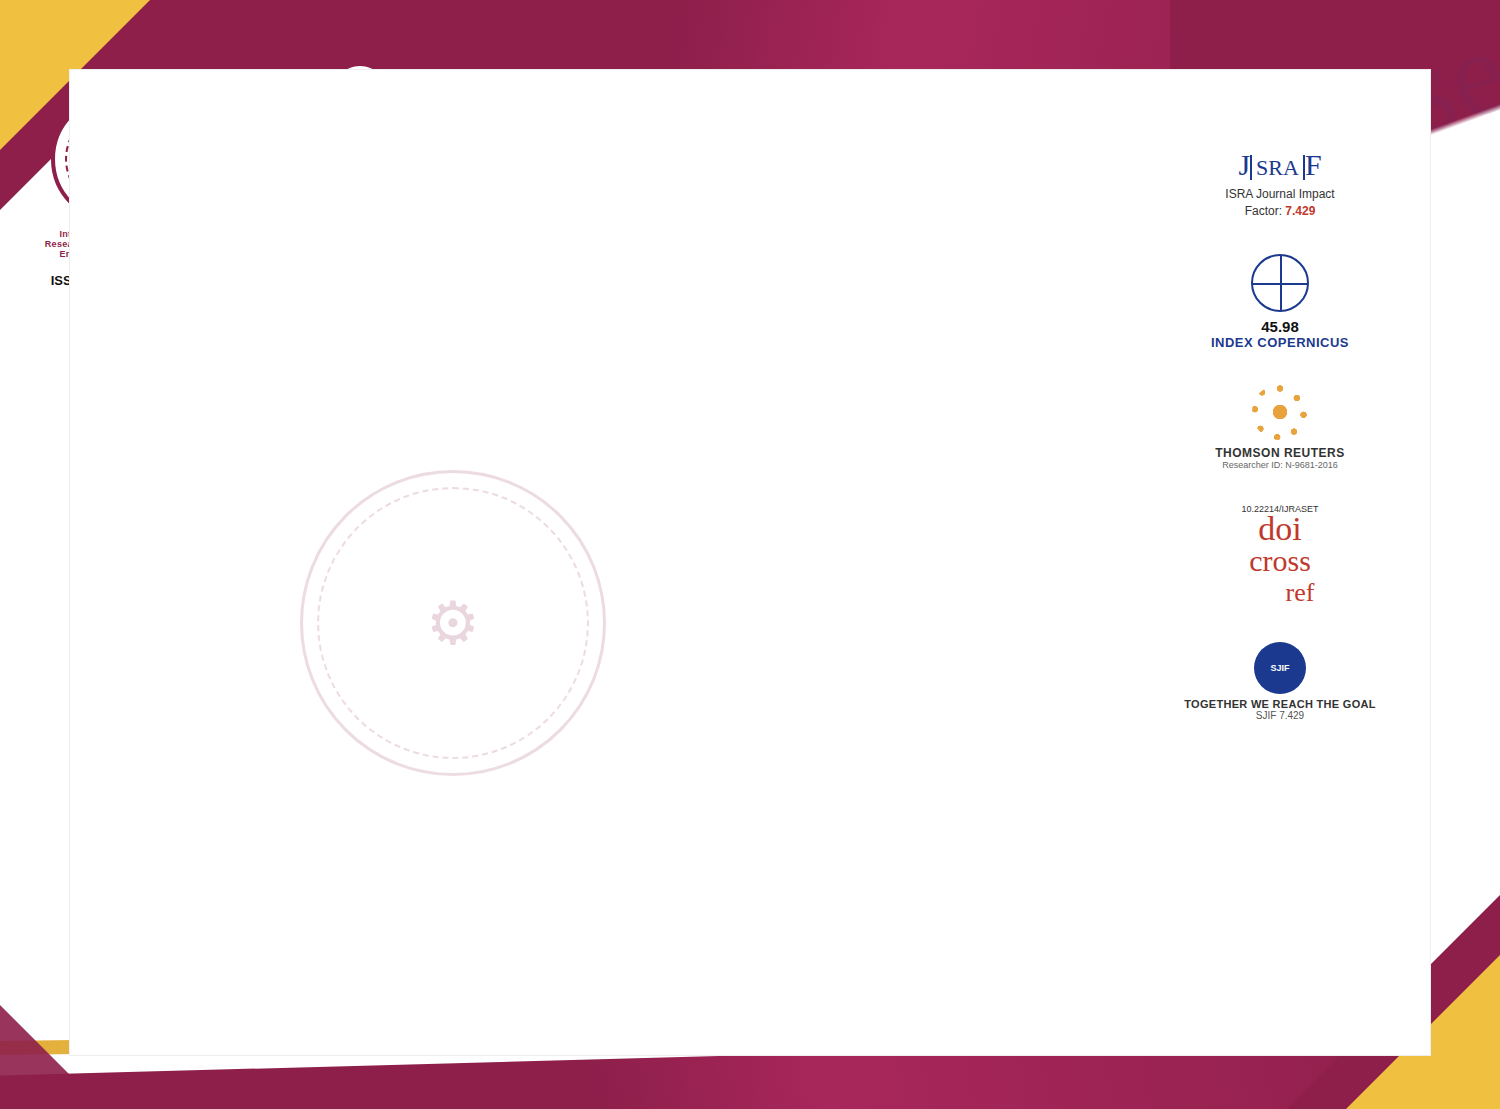International Journal for Research
⚙
International Journal for Research in Applied Science & Engineering Technology
ISSN No. : 2321-9653
iJRASET
International Journal for Research in Applied
Science & Engineering Technology
IJRASET is indexed with Crossref for DOI-DOI : 10.22214
Website : www.ijraset.com, E-mail : ijraset@gmail.com
Certificate
⚙
It is here by certified that the paper ID : IJRASET41541, entitled Implementation of Flex Sensor based Prosthetic Hand by Shaikh Noor Alam after review is found suitable and has been published in
Volume 10, Issue IV, April 2022
in
International Journal for Research in Applied Science & Engineering Technology Good luck for your future endeavors
Pj nnn
Editor in Chief, iJRASET
JSRAF
ISRA Journal Impact
Factor: 7.429
45.98
INDEX COPERNICUS
THOMSON REUTERS
Researcher ID: N-9681-2016
10.22214/IJRASET
doi
cross
ref
SJIF
TOGETHER WE REACH THE GOAL
SJIF 7.429